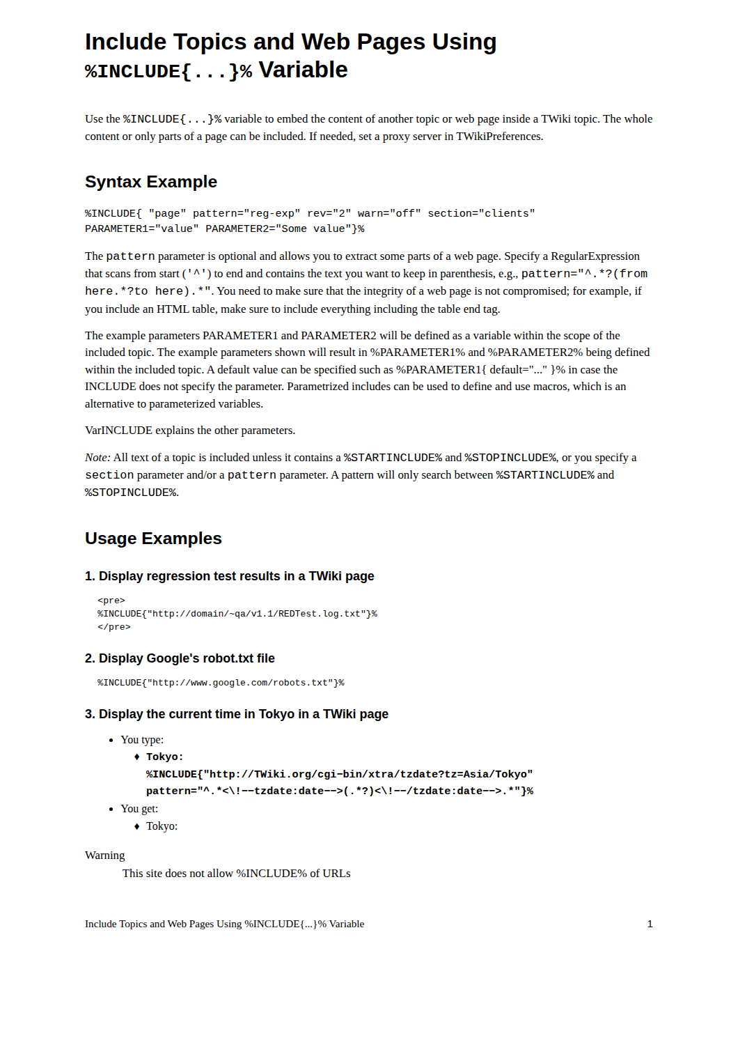Include Topics and Web Pages Using %INCLUDE{...}% Variable
Use the %INCLUDE{...}% variable to embed the content of another topic or web page inside a TWiki topic. The whole content or only parts of a page can be included. If needed, set a proxy server in TWikiPreferences.
Syntax Example
%INCLUDE{ "page" pattern="reg-exp" rev="2" warn="off" section="clients"
PARAMETER1="value" PARAMETER2="Some value"}%
The pattern parameter is optional and allows you to extract some parts of a web page. Specify a RegularExpression that scans from start ('^') to end and contains the text you want to keep in parenthesis, e.g., pattern="^.*?(from here.*?to here).*". You need to make sure that the integrity of a web page is not compromised; for example, if you include an HTML table, make sure to include everything including the table end tag.
The example parameters PARAMETER1 and PARAMETER2 will be defined as a variable within the scope of the included topic. The example parameters shown will result in %PARAMETER1% and %PARAMETER2% being defined within the included topic. A default value can be specified such as %PARAMETER1{ default="..." }% in case the INCLUDE does not specify the parameter. Parametrized includes can be used to define and use macros, which is an alternative to parameterized variables.
VarINCLUDE explains the other parameters.
Note: All text of a topic is included unless it contains a %STARTINCLUDE% and %STOPINCLUDE%, or you specify a section parameter and/or a pattern parameter. A pattern will only search between %STARTINCLUDE% and %STOPINCLUDE%.
Usage Examples
1. Display regression test results in a TWiki page
<pre>
%INCLUDE{"http://domain/~qa/v1.1/REDTest.log.txt"}%
</pre>
2. Display Google's robot.txt file
%INCLUDE{"http://www.google.com/robots.txt"}%
3. Display the current time in Tokyo in a TWiki page
You type:
Tokyo:
%INCLUDE{"http://TWiki.org/cgi−bin/xtra/tzdate?tz=Asia/Tokyo"
pattern="^.*<\!−−tzdate:date−−>(.*?)<\!−−/tzdate:date−−>.*"}%
You get:
Tokyo:
Warning
This site does not allow %INCLUDE% of URLs
Include Topics and Web Pages Using %INCLUDE{...}% Variable 1